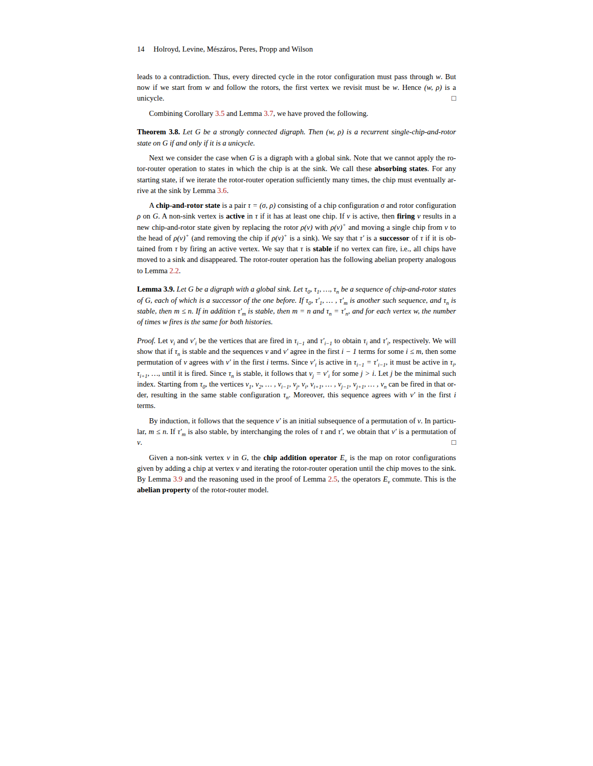14 Holroyd, Levine, Mészáros, Peres, Propp and Wilson
leads to a contradiction. Thus, every directed cycle in the rotor configuration must pass through w. But now if we start from w and follow the rotors, the first vertex we revisit must be w. Hence (w, ρ) is a unicycle.□
Combining Corollary 3.5 and Lemma 3.7, we have proved the following.
Theorem 3.8. Let G be a strongly connected digraph. Then (w, ρ) is a recurrent single-chip-and-rotor state on G if and only if it is a unicycle.
Next we consider the case when G is a digraph with a global sink. Note that we cannot apply the rotor-router operation to states in which the chip is at the sink. We call these absorbing states. For any starting state, if we iterate the rotor-router operation sufficiently many times, the chip must eventually arrive at the sink by Lemma 3.6.
A chip-and-rotor state is a pair τ = (σ, ρ) consisting of a chip configuration σ and rotor configuration ρ on G. A non-sink vertex is active in τ if it has at least one chip. If v is active, then firing v results in a new chip-and-rotor state given by replacing the rotor ρ(v) with ρ(v)+ and moving a single chip from v to the head of ρ(v)+ (and removing the chip if ρ(v)+ is a sink). We say that τ′ is a successor of τ if it is obtained from τ by firing an active vertex. We say that τ is stable if no vertex can fire, i.e., all chips have moved to a sink and disappeared. The rotor-router operation has the following abelian property analogous to Lemma 2.2.
Lemma 3.9. Let G be a digraph with a global sink. Let τ0, τ1, …, τn be a sequence of chip-and-rotor states of G, each of which is a successor of the one before. If τ0, τ′1, … , τ′m is another such sequence, and τn is stable, then m ≤ n. If in addition τ′m is stable, then m = n and τn = τ′n, and for each vertex w, the number of times w fires is the same for both histories.
Proof. Let vi and v′i be the vertices that are fired in τi−1 and τ′i−1 to obtain τi and τ′i, respectively. We will show that if τn is stable and the sequences v and v′ agree in the first i − 1 terms for some i ≤ m, then some permutation of v agrees with v′ in the first i terms. Since v′i is active in τi−1 = τ′i−1, it must be active in τi, τi+1, …, until it is fired. Since τn is stable, it follows that vj = v′i for some j > i. Let j be the minimal such index. Starting from τ0, the vertices v1, v2, … , vi−1, vj, vi, vi+1, … , vj−1, vj+1, … , vn can be fired in that order, resulting in the same stable configuration τn. Moreover, this sequence agrees with v′ in the first i terms.
By induction, it follows that the sequence v′ is an initial subsequence of a permutation of v. In particular, m ≤ n. If τ′m is also stable, by interchanging the roles of τ and τ′, we obtain that v′ is a permutation of v.□
Given a non-sink vertex v in G, the chip addition operator Ev is the map on rotor configurations given by adding a chip at vertex v and iterating the rotor-router operation until the chip moves to the sink. By Lemma 3.9 and the reasoning used in the proof of Lemma 2.5, the operators Ev commute. This is the abelian property of the rotor-router model.